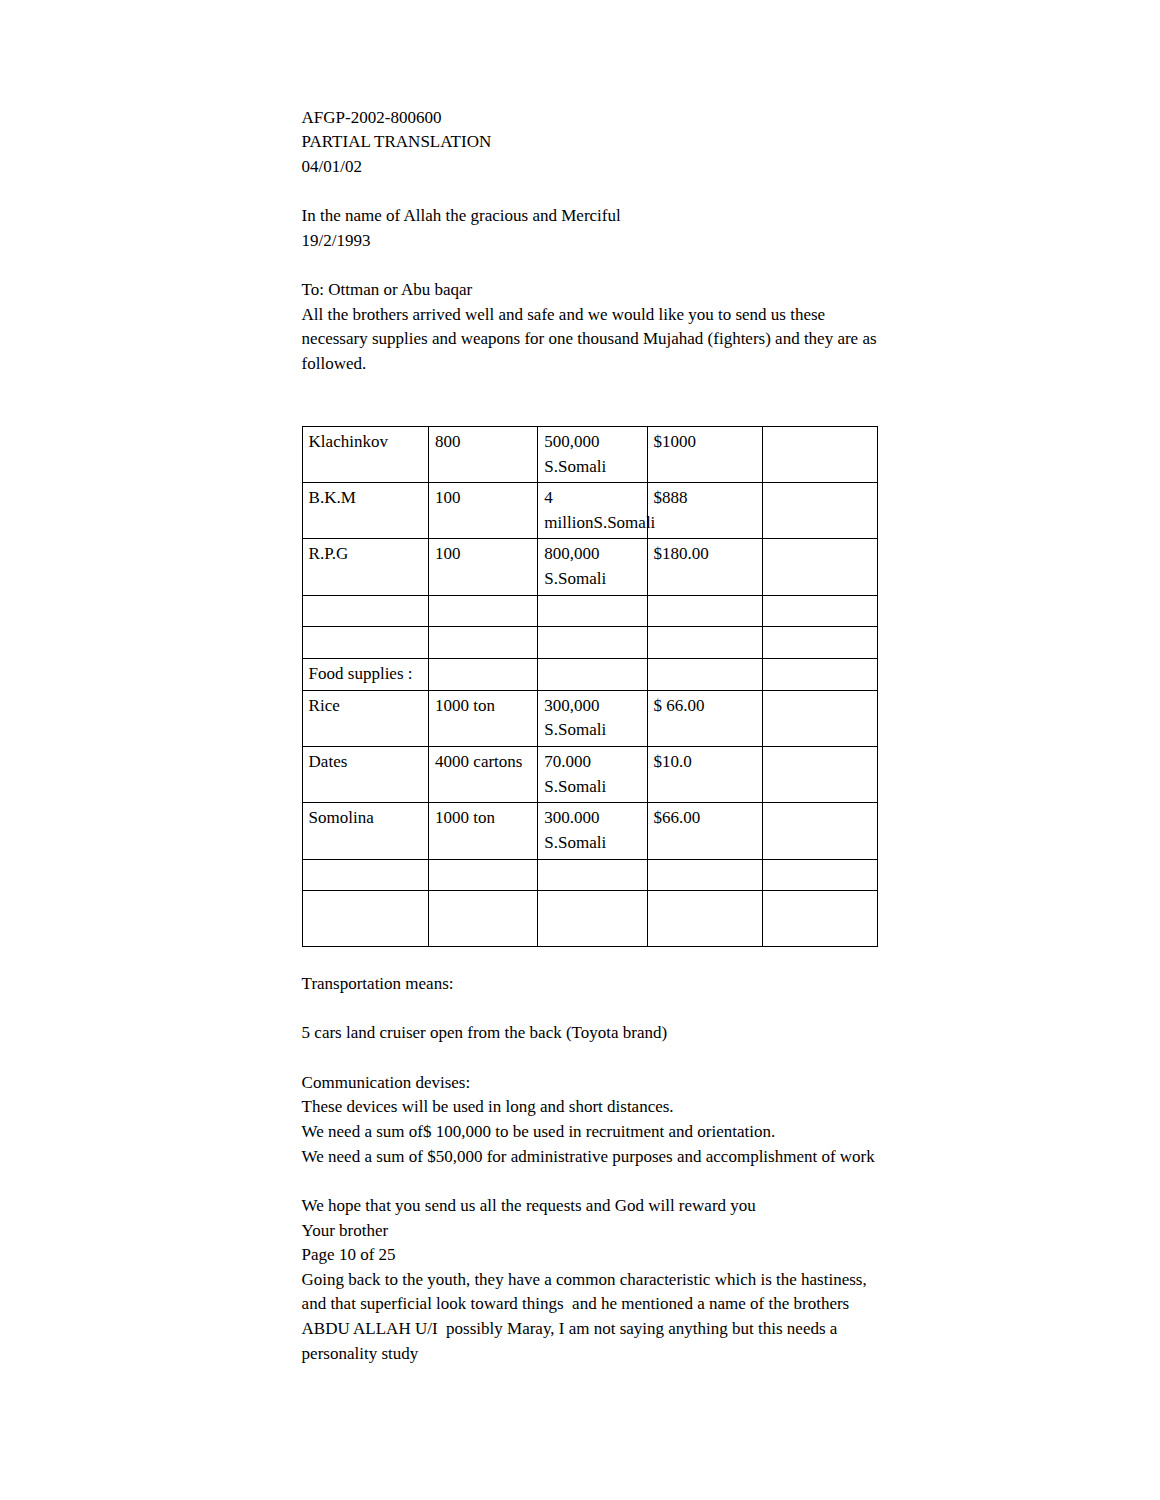AFGP-2002-800600
PARTIAL TRANSLATION
04/01/02
In the name of Allah the gracious and Merciful
19/2/1993
To: Ottman or Abu baqar
All the brothers arrived well and safe and we would like you to send us these necessary supplies and weapons for one thousand Mujahad (fighters) and they are as followed.
| Klachinkov | 800 | 500,000 S.Somali | $1000 | |
| B.K.M | 100 | 4 millionS.Somali | $888 | |
| R.P.G | 100 | 800,000 S.Somali | $180.00 | |
| Food supplies : | | | | |
| Rice | 1000 ton | 300,000 S.Somali | $ 66.00 | |
| Dates | 4000 cartons | 70.000 S.Somali | $10.0 | |
| Somolina | 1000 ton | 300.000 S.Somali | $66.00 | |
Transportation means:
5 cars land cruiser open from the back (Toyota brand)
Communication devises:
These devices will be used in long and short distances.
We need a sum of$ 100,000 to be used in recruitment and orientation.
We need a sum of $50,000 for administrative purposes and accomplishment of work
We hope that you send us all the requests and God will reward you
Your brother
Page 10 of 25
Going back to the youth, they have a common characteristic which is the hastiness, and that superficial look toward things and he mentioned a name of the brothers ABDU ALLAH U/I possibly Maray, I am not saying anything but this needs a personality study